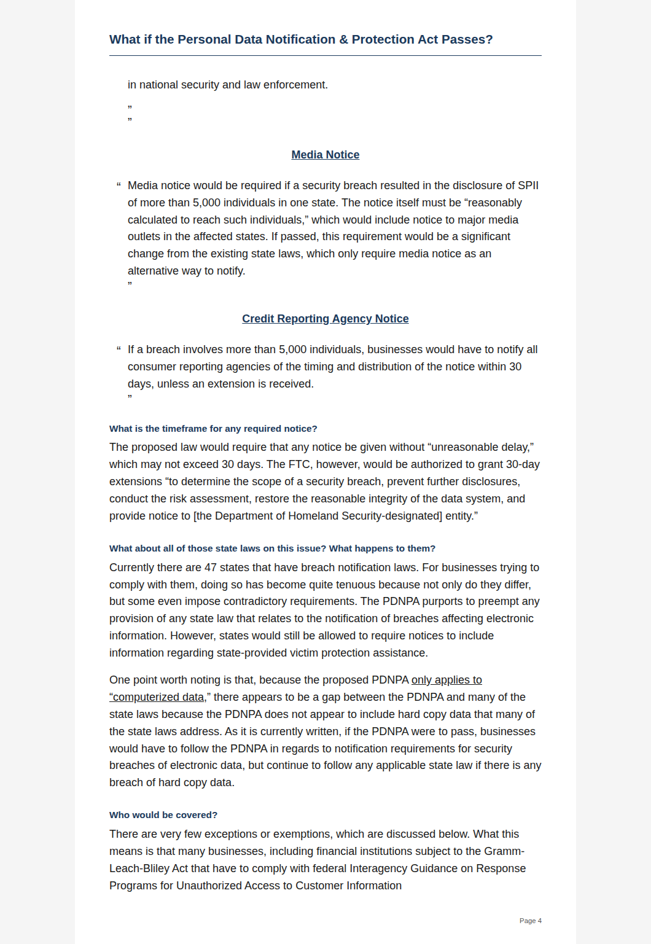What if the Personal Data Notification & Protection Act Passes?
in national security and law enforcement.
”
”
Media Notice
Media notice would be required if a security breach resulted in the disclosure of SPII of more than 5,000 individuals in one state. The notice itself must be “reasonably calculated to reach such individuals,” which would include notice to major media outlets in the affected states. If passed, this requirement would be a significant change from the existing state laws, which only require media notice as an alternative way to notify.
”
Credit Reporting Agency Notice
If a breach involves more than 5,000 individuals, businesses would have to notify all consumer reporting agencies of the timing and distribution of the notice within 30 days, unless an extension is received.
”
What is the timeframe for any required notice?
The proposed law would require that any notice be given without “unreasonable delay,” which may not exceed 30 days. The FTC, however, would be authorized to grant 30-day extensions “to determine the scope of a security breach, prevent further disclosures, conduct the risk assessment, restore the reasonable integrity of the data system, and provide notice to [the Department of Homeland Security-designated] entity.”
What about all of those state laws on this issue? What happens to them?
Currently there are 47 states that have breach notification laws. For businesses trying to comply with them, doing so has become quite tenuous because not only do they differ, but some even impose contradictory requirements. The PDNPA purports to preempt any provision of any state law that relates to the notification of breaches affecting electronic information. However, states would still be allowed to require notices to include information regarding state-provided victim protection assistance.
One point worth noting is that, because the proposed PDNPA only applies to “computerized data,” there appears to be a gap between the PDNPA and many of the state laws because the PDNPA does not appear to include hard copy data that many of the state laws address. As it is currently written, if the PDNPA were to pass, businesses would have to follow the PDNPA in regards to notification requirements for security breaches of electronic data, but continue to follow any applicable state law if there is any breach of hard copy data.
Who would be covered?
There are very few exceptions or exemptions, which are discussed below. What this means is that many businesses, including financial institutions subject to the Gramm-Leach-Bliley Act that have to comply with federal Interagency Guidance on Response Programs for Unauthorized Access to Customer Information
Page 4